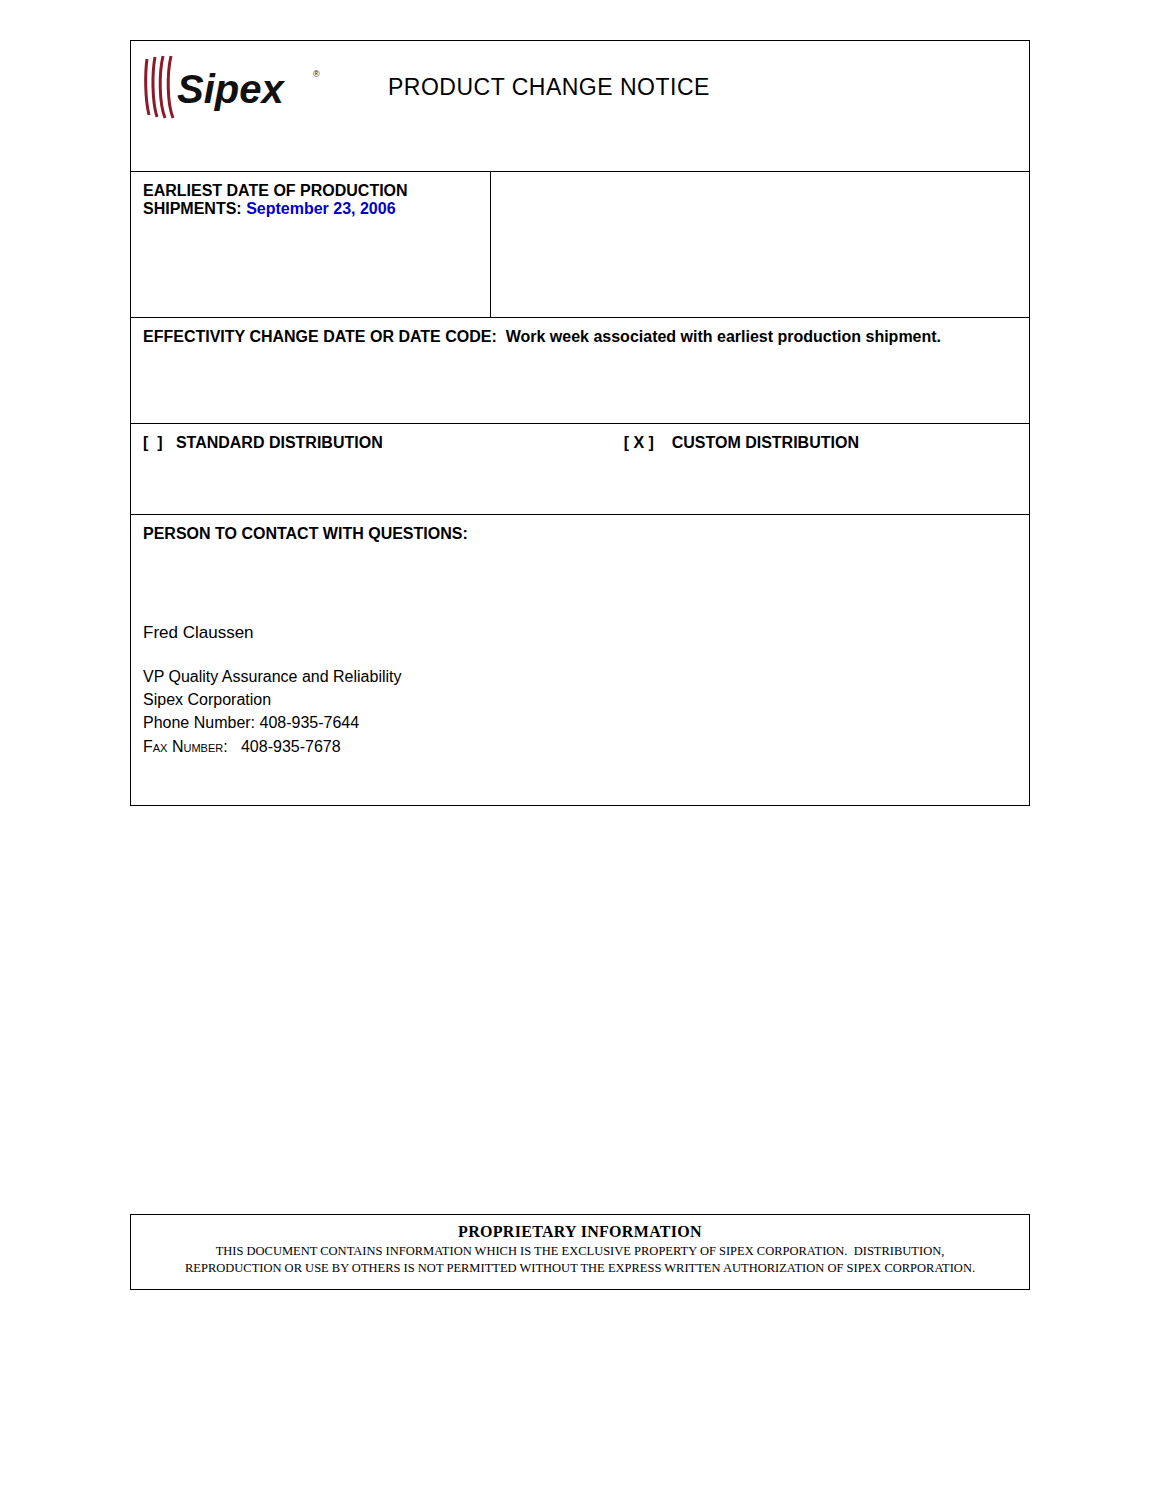| Sipex ® PRODUCT CHANGE NOTICE |
| EARLIEST DATE OF PRODUCTION SHIPMENTS: September 23, 2006 | |
| EFFECTIVITY CHANGE DATE OR DATE CODE: Work week associated with earliest production shipment. |
| [ ] STANDARD DISTRIBUTION [ X ] CUSTOM DISTRIBUTION |
| PERSON TO CONTACT WITH QUESTIONS: Fred Claussen VP Quality Assurance and Reliability Sipex Corporation Phone Number: 408-935-7644 Fax Number: 408-935-7678 |
PROPRIETARY INFORMATION
THIS DOCUMENT CONTAINS INFORMATION WHICH IS THE EXCLUSIVE PROPERTY OF SIPEX CORPORATION. DISTRIBUTION,
REPRODUCTION OR USE BY OTHERS IS NOT PERMITTED WITHOUT THE EXPRESS WRITTEN AUTHORIZATION OF SIPEX CORPORATION.